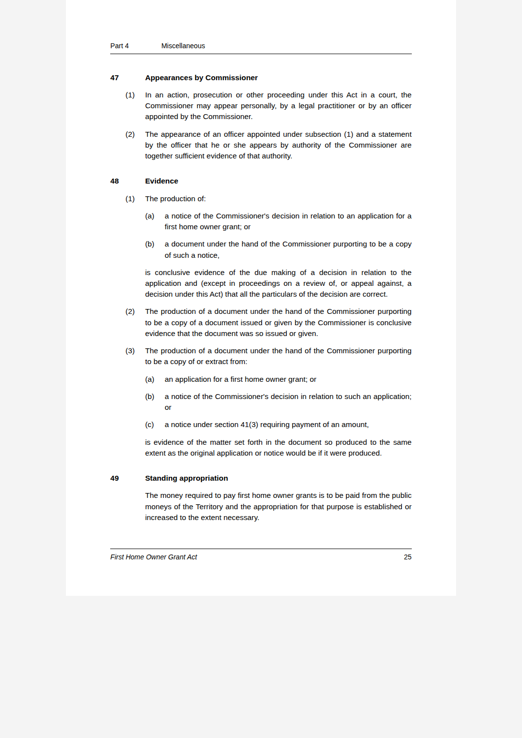Part 4 Miscellaneous
47 Appearances by Commissioner
(1)
In an action, prosecution or other proceeding under this Act in a court, the Commissioner may appear personally, by a legal practitioner or by an officer appointed by the Commissioner.
(2)
The appearance of an officer appointed under subsection (1) and a statement by the officer that he or she appears by authority of the Commissioner are together sufficient evidence of that authority.
48 Evidence
(1)
The production of:
(a)
a notice of the Commissioner's decision in relation to an application for a first home owner grant; or
(b)
a document under the hand of the Commissioner purporting to be a copy of such a notice,
is conclusive evidence of the due making of a decision in relation to the application and (except in proceedings on a review of, or appeal against, a decision under this Act) that all the particulars of the decision are correct.
(2)
The production of a document under the hand of the Commissioner purporting to be a copy of a document issued or given by the Commissioner is conclusive evidence that the document was so issued or given.
(3)
The production of a document under the hand of the Commissioner purporting to be a copy of or extract from:
(a)
an application for a first home owner grant; or
(b)
a notice of the Commissioner's decision in relation to such an application; or
(c)
a notice under section 41(3) requiring payment of an amount,
is evidence of the matter set forth in the document so produced to the same extent as the original application or notice would be if it were produced.
49 Standing appropriation
The money required to pay first home owner grants is to be paid from the public moneys of the Territory and the appropriation for that purpose is established or increased to the extent necessary.
First Home Owner Grant Act 25